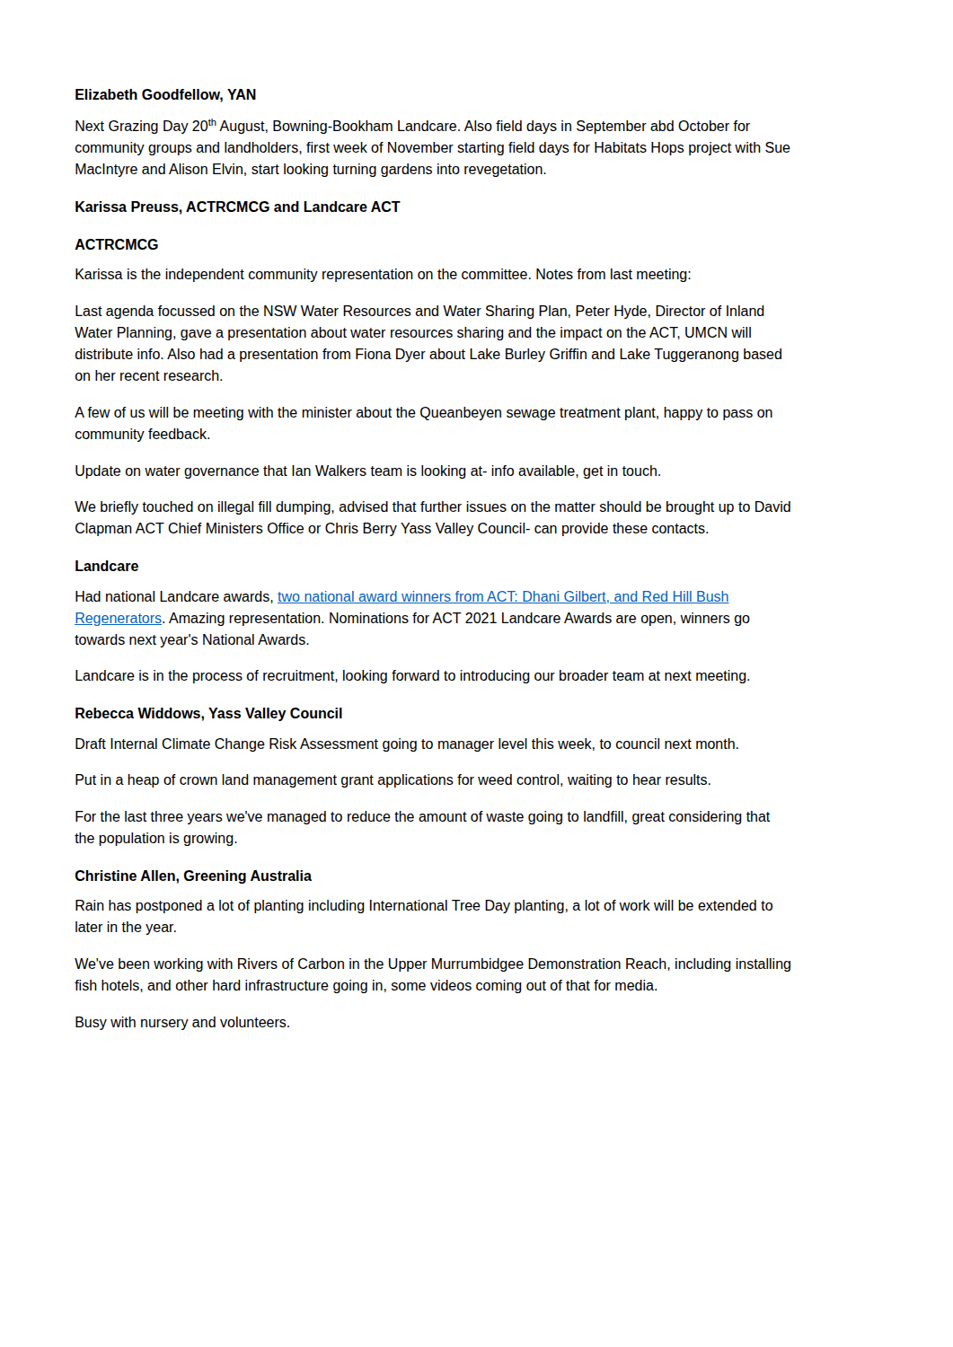Elizabeth Goodfellow, YAN
Next Grazing Day 20th August, Bowning-Bookham Landcare. Also field days in September abd October for community groups and landholders, first week of November starting field days for Habitats Hops project with Sue MacIntyre and Alison Elvin, start looking turning gardens into revegetation.
Karissa Preuss, ACTRCMCG and Landcare ACT
ACTRCMCG
Karissa is the independent community representation on the committee. Notes from last meeting:
Last agenda focussed on the NSW Water Resources and Water Sharing Plan, Peter Hyde, Director of Inland Water Planning, gave a presentation about water resources sharing and the impact on the ACT, UMCN will distribute info. Also had a presentation from Fiona Dyer about Lake Burley Griffin and Lake Tuggeranong based on her recent research.
A few of us will be meeting with the minister about the Queanbeyen sewage treatment plant, happy to pass on community feedback.
Update on water governance that Ian Walkers team is looking at- info available, get in touch.
We briefly touched on illegal fill dumping, advised that further issues on the matter should be brought up to David Clapman ACT Chief Ministers Office or Chris Berry Yass Valley Council- can provide these contacts.
Landcare
Had national Landcare awards, two national award winners from ACT: Dhani Gilbert, and Red Hill Bush Regenerators. Amazing representation. Nominations for ACT 2021 Landcare Awards are open, winners go towards next year's National Awards.
Landcare is in the process of recruitment, looking forward to introducing our broader team at next meeting.
Rebecca Widdows, Yass Valley Council
Draft Internal Climate Change Risk Assessment going to manager level this week, to council next month.
Put in a heap of crown land management grant applications for weed control, waiting to hear results.
For the last three years we've managed to reduce the amount of waste going to landfill, great considering that the population is growing.
Christine Allen, Greening Australia
Rain has postponed a lot of planting including International Tree Day planting, a lot of work will be extended to later in the year.
We've been working with Rivers of Carbon in the Upper Murrumbidgee Demonstration Reach, including installing fish hotels, and other hard infrastructure going in, some videos coming out of that for media.
Busy with nursery and volunteers.